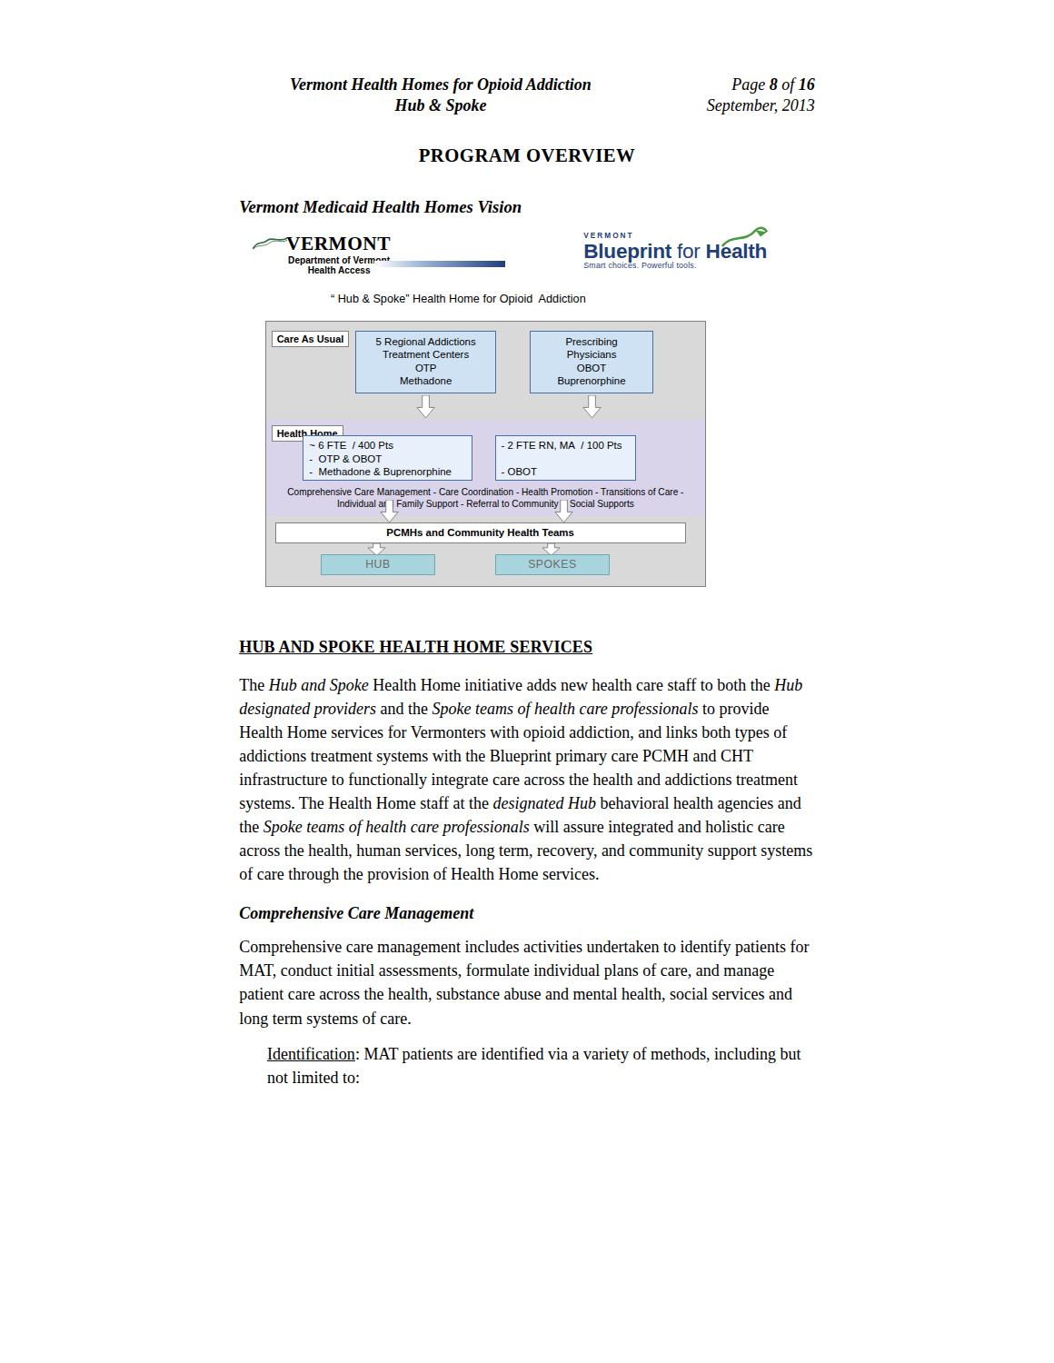| Vermont Health Homes for Opioid Addiction Hub & Spoke | Page 8 of 16 September, 2013 |
PROGRAM OVERVIEW
Vermont Medicaid Health Homes Vision
VERMONT
Department of Vermont
Health Access
VERMONT
Blueprint for Health
Smart choices. Powerful tools.
“ Hub & Spoke” Health Home for Opioid Addiction
Care As Usual
Health Home
5 Regional Addictions
Treatment Centers
OTP
Methadone
Prescribing
Physicians
OBOT
Buprenorphine
~ 6 FTE / 400 Pts
- OTP & OBOT
- Methadone & Buprenorphine
- 2 FTE RN, MA / 100 Pts
- OBOT
Comprehensive Care Management - Care Coordination - Health Promotion - Transitions of Care -
Individual and Family Support - Referral to Community & Social Supports
PCMHs and Community Health Teams
HUB
SPOKES
HUB AND SPOKE HEALTH HOME SERVICES
The Hub and Spoke Health Home initiative adds new health care staff to both the Hub designated providers and the Spoke teams of health care professionals to provide Health Home services for Vermonters with opioid addiction, and links both types of addictions treatment systems with the Blueprint primary care PCMH and CHT infrastructure to functionally integrate care across the health and addictions treatment systems. The Health Home staff at the designated Hub behavioral health agencies and the Spoke teams of health care professionals will assure integrated and holistic care across the health, human services, long term, recovery, and community support systems of care through the provision of Health Home services.
Comprehensive Care Management
Comprehensive care management includes activities undertaken to identify patients for MAT, conduct initial assessments, formulate individual plans of care, and manage patient care across the health, substance abuse and mental health, social services and long term systems of care.
Identification: MAT patients are identified via a variety of methods, including but not limited to: